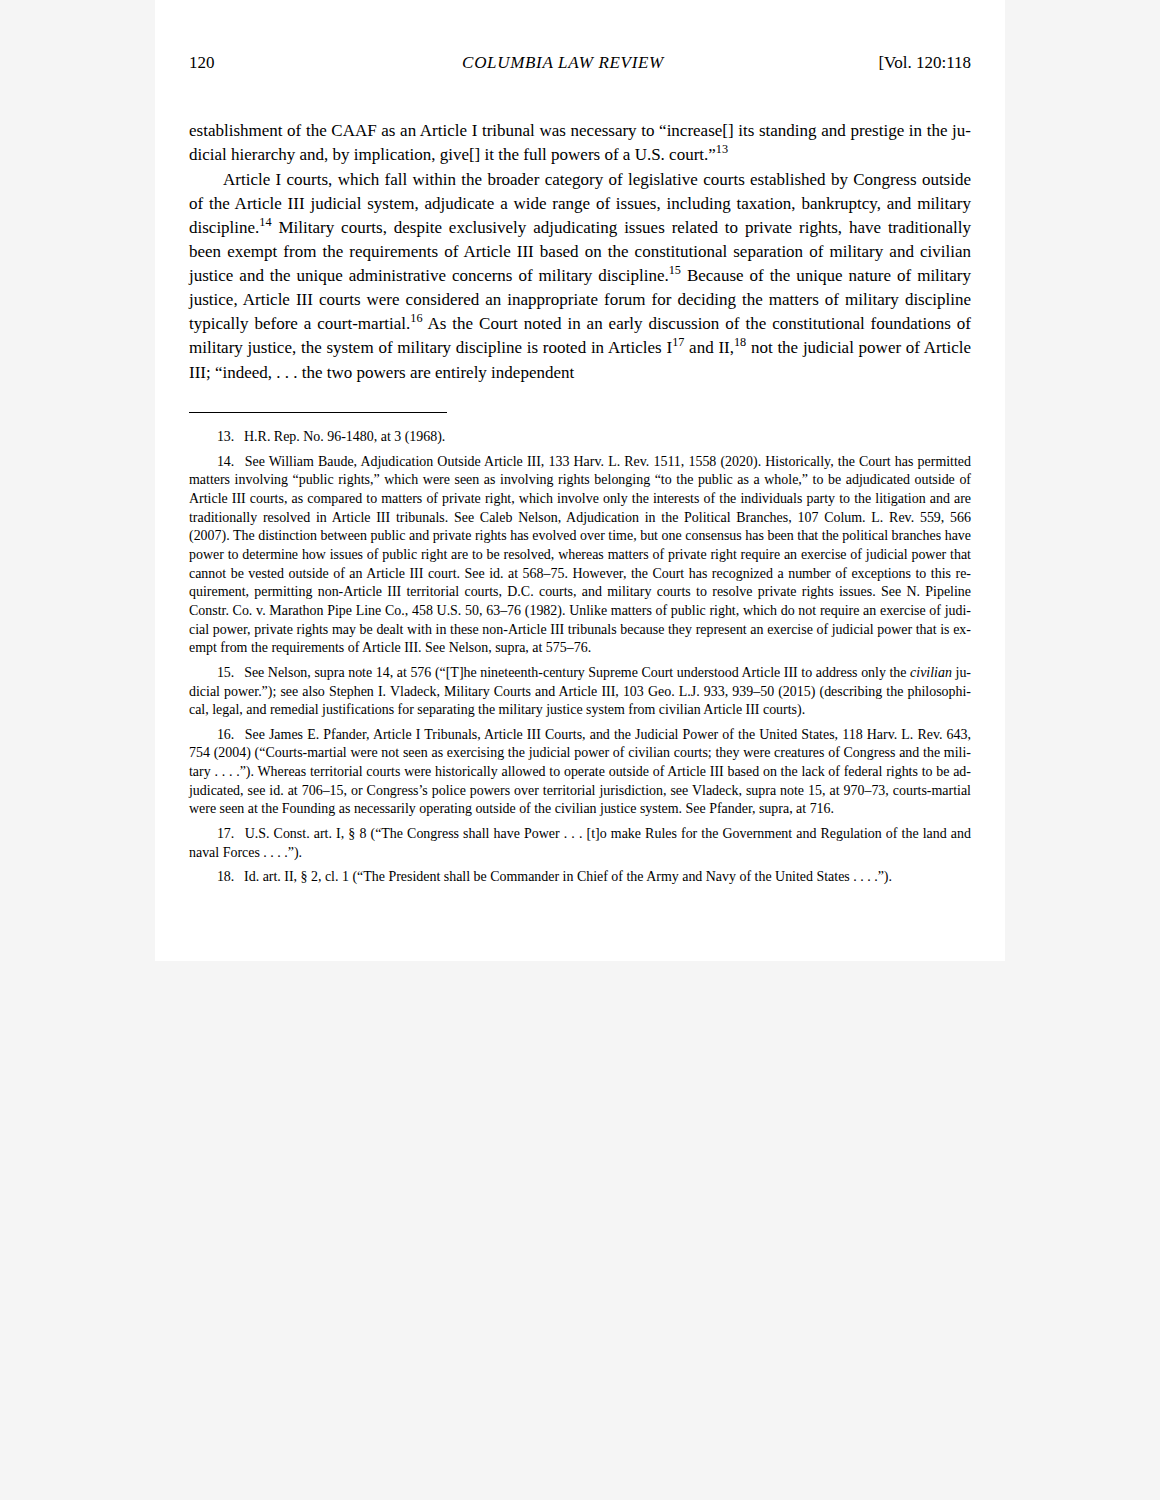120 COLUMBIA LAW REVIEW [Vol. 120:118
establishment of the CAAF as an Article I tribunal was necessary to “increase[] its standing and prestige in the judicial hierarchy and, by implication, give[] it the full powers of a U.S. court.”13
Article I courts, which fall within the broader category of legislative courts established by Congress outside of the Article III judicial system, adjudicate a wide range of issues, including taxation, bankruptcy, and military discipline.14 Military courts, despite exclusively adjudicating issues related to private rights, have traditionally been exempt from the requirements of Article III based on the constitutional separation of military and civilian justice and the unique administrative concerns of military discipline.15 Because of the unique nature of military justice, Article III courts were considered an inappropriate forum for deciding the matters of military discipline typically before a court-martial.16 As the Court noted in an early discussion of the constitutional foundations of military justice, the system of military discipline is rooted in Articles I17 and II,18 not the judicial power of Article III; “indeed, . . . the two powers are entirely independent
13. H.R. Rep. No. 96-1480, at 3 (1968).
14. See William Baude, Adjudication Outside Article III, 133 Harv. L. Rev. 1511, 1558 (2020). Historically, the Court has permitted matters involving “public rights,” which were seen as involving rights belonging “to the public as a whole,” to be adjudicated outside of Article III courts, as compared to matters of private right, which involve only the interests of the individuals party to the litigation and are traditionally resolved in Article III tribunals. See Caleb Nelson, Adjudication in the Political Branches, 107 Colum. L. Rev. 559, 566 (2007). The distinction between public and private rights has evolved over time, but one consensus has been that the political branches have power to determine how issues of public right are to be resolved, whereas matters of private right require an exercise of judicial power that cannot be vested outside of an Article III court. See id. at 568–75. However, the Court has recognized a number of exceptions to this requirement, permitting non-Article III territorial courts, D.C. courts, and military courts to resolve private rights issues. See N. Pipeline Constr. Co. v. Marathon Pipe Line Co., 458 U.S. 50, 63–76 (1982). Unlike matters of public right, which do not require an exercise of judicial power, private rights may be dealt with in these non-Article III tribunals because they represent an exercise of judicial power that is exempt from the requirements of Article III. See Nelson, supra, at 575–76.
15. See Nelson, supra note 14, at 576 (“[T]he nineteenth-century Supreme Court understood Article III to address only the civilian judicial power.”); see also Stephen I. Vladeck, Military Courts and Article III, 103 Geo. L.J. 933, 939–50 (2015) (describing the philosophical, legal, and remedial justifications for separating the military justice system from civilian Article III courts).
16. See James E. Pfander, Article I Tribunals, Article III Courts, and the Judicial Power of the United States, 118 Harv. L. Rev. 643, 754 (2004) (“Courts-martial were not seen as exercising the judicial power of civilian courts; they were creatures of Congress and the military . . . .”). Whereas territorial courts were historically allowed to operate outside of Article III based on the lack of federal rights to be adjudicated, see id. at 706–15, or Congress’s police powers over territorial jurisdiction, see Vladeck, supra note 15, at 970–73, courts-martial were seen at the Founding as necessarily operating outside of the civilian justice system. See Pfander, supra, at 716.
17. U.S. Const. art. I, § 8 (“The Congress shall have Power . . . [t]o make Rules for the Government and Regulation of the land and naval Forces . . . .”).
18. Id. art. II, § 2, cl. 1 (“The President shall be Commander in Chief of the Army and Navy of the United States . . . .”).